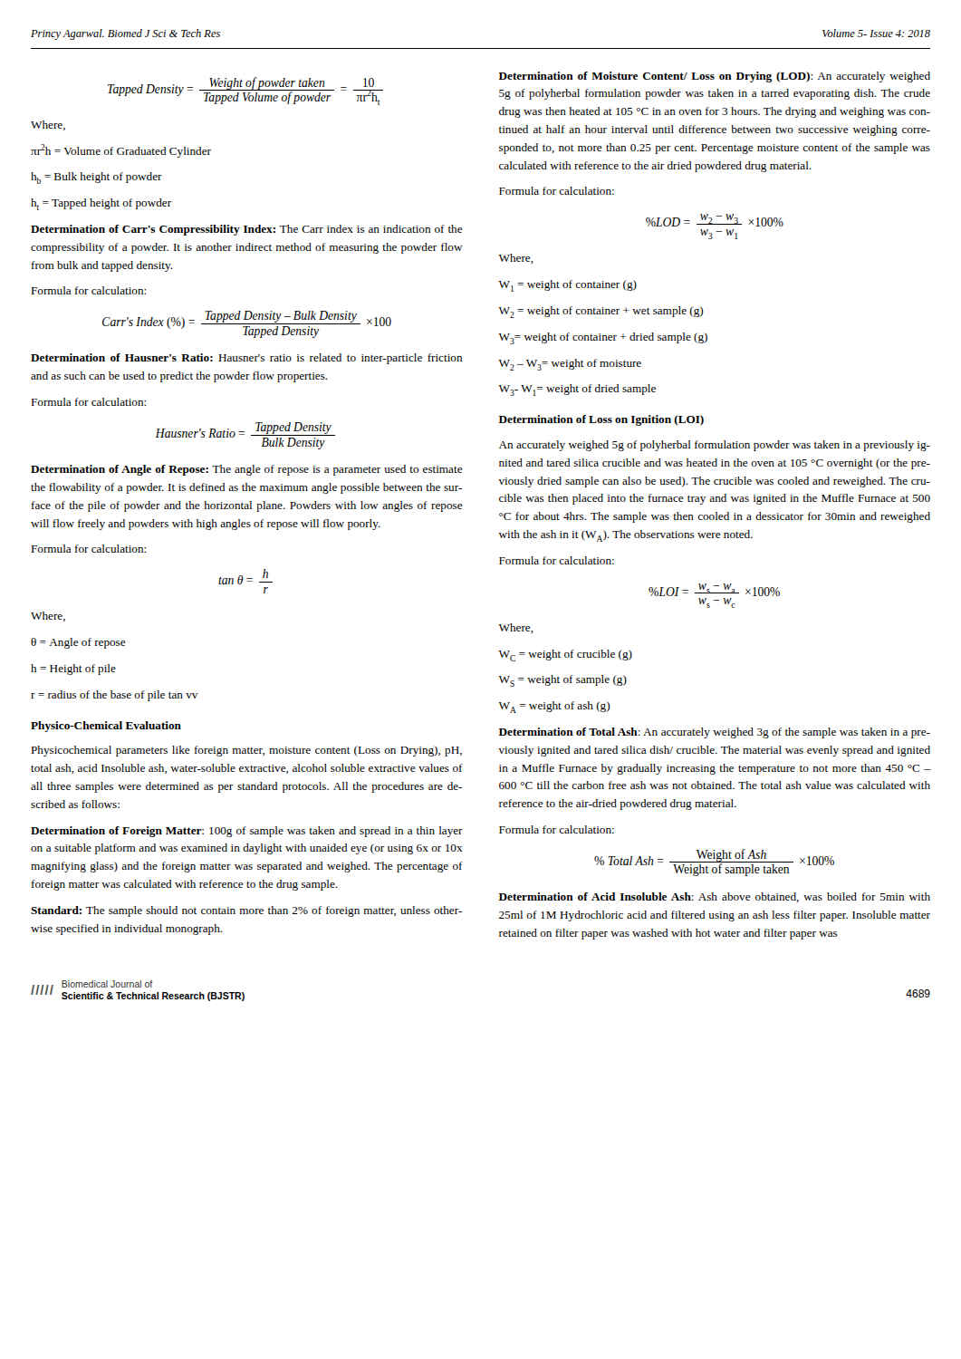Princy Agarwal. Biomed J Sci & Tech Res
Volume 5- Issue 4: 2018
Tapped Density = Weight of powder taken Tapped Volume of powder = 10 πr2ht
Where,
πr2h = Volume of Graduated Cylinder
hb = Bulk height of powder
ht = Tapped height of powder
Determination of Carr's Compressibility Index: The Carr index is an indication of the compressibility of a powder. It is another indirect method of measuring the powder flow from bulk and tapped density.
Formula for calculation:
Carr's Index (%) = Tapped Density – Bulk Density Tapped Density ×100
Determination of Hausner's Ratio: Hausner's ratio is related to inter-particle friction and as such can be used to predict the powder flow properties.
Formula for calculation:
Hausner's Ratio = Tapped Density Bulk Density
Determination of Angle of Repose: The angle of repose is a parameter used to estimate the flowability of a powder. It is defined as the maximum angle possible between the surface of the pile of powder and the horizontal plane. Powders with low angles of repose will flow freely and powders with high angles of repose will flow poorly.
Formula for calculation:
tan θ = hr
Where,
θ = Angle of repose
h = Height of pile
r = radius of the base of pile tan vv
Physico-Chemical Evaluation
Physicochemical parameters like foreign matter, moisture content (Loss on Drying), pH, total ash, acid Insoluble ash, water-soluble extractive, alcohol soluble extractive values of all three samples were determined as per standard protocols. All the procedures are described as follows:
Determination of Foreign Matter: 100g of sample was taken and spread in a thin layer on a suitable platform and was examined in daylight with unaided eye (or using 6x or 10x magnifying glass) and the foreign matter was separated and weighed. The percentage of foreign matter was calculated with reference to the drug sample.
Standard: The sample should not contain more than 2% of foreign matter, unless otherwise specified in individual monograph.
Determination of Moisture Content/ Loss on Drying (LOD): An accurately weighed 5g of polyherbal formulation powder was taken in a tarred evaporating dish. The crude drug was then heated at 105 °C in an oven for 3 hours. The drying and weighing was continued at half an hour interval until difference between two successive weighing corresponded to, not more than 0.25 per cent. Percentage moisture content of the sample was calculated with reference to the air dried powdered drug material.
Formula for calculation:
%LOD = w2 − w3 w3 − w1 ×100%
Where,
W1 = weight of container (g)
W2 = weight of container + wet sample (g)
W3= weight of container + dried sample (g)
W2 – W3= weight of moisture
W3- W1= weight of dried sample
Determination of Loss on Ignition (LOI)
An accurately weighed 5g of polyherbal formulation powder was taken in a previously ignited and tared silica crucible and was heated in the oven at 105 °C overnight (or the previously dried sample can also be used). The crucible was cooled and reweighed. The crucible was then placed into the furnace tray and was ignited in the Muffle Furnace at 500 °C for about 4hrs. The sample was then cooled in a dessicator for 30min and reweighed with the ash in it (WA). The observations were noted.
Formula for calculation:
%LOI = ws − wa ws − wc ×100%
Where,
WC = weight of crucible (g)
WS = weight of sample (g)
WA = weight of ash (g)
Determination of Total Ash: An accurately weighed 3g of the sample was taken in a previously ignited and tared silica dish/ crucible. The material was evenly spread and ignited in a Muffle Furnace by gradually increasing the temperature to not more than 450 °C – 600 °C till the carbon free ash was not obtained. The total ash value was calculated with reference to the air-dried powdered drug material.
Formula for calculation:
% Total Ash = Weight of Ash Weight of sample taken ×100%
Determination of Acid Insoluble Ash: Ash above obtained, was boiled for 5min with 25ml of 1M Hydrochloric acid and filtered using an ash less filter paper. Insoluble matter retained on filter paper was washed with hot water and filter paper was
///// Biomedical Journal of
Scientific & Technical Research (BJSTR)
4689